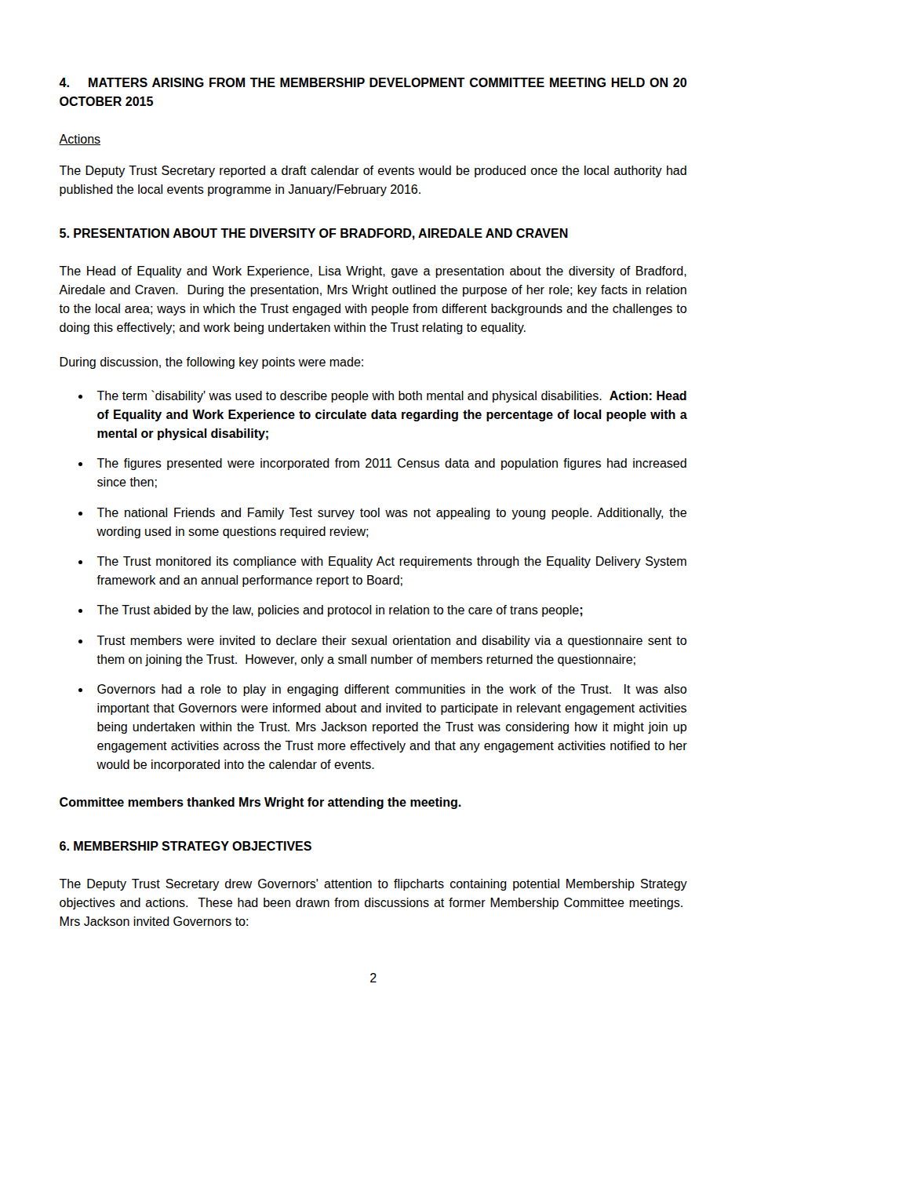4. MATTERS ARISING FROM THE MEMBERSHIP DEVELOPMENT COMMITTEE MEETING HELD ON 20 OCTOBER 2015
Actions
The Deputy Trust Secretary reported a draft calendar of events would be produced once the local authority had published the local events programme in January/February 2016.
5. PRESENTATION ABOUT THE DIVERSITY OF BRADFORD, AIREDALE AND CRAVEN
The Head of Equality and Work Experience, Lisa Wright, gave a presentation about the diversity of Bradford, Airedale and Craven. During the presentation, Mrs Wright outlined the purpose of her role; key facts in relation to the local area; ways in which the Trust engaged with people from different backgrounds and the challenges to doing this effectively; and work being undertaken within the Trust relating to equality.
During discussion, the following key points were made:
The term `disability' was used to describe people with both mental and physical disabilities. Action: Head of Equality and Work Experience to circulate data regarding the percentage of local people with a mental or physical disability;
The figures presented were incorporated from 2011 Census data and population figures had increased since then;
The national Friends and Family Test survey tool was not appealing to young people. Additionally, the wording used in some questions required review;
The Trust monitored its compliance with Equality Act requirements through the Equality Delivery System framework and an annual performance report to Board;
The Trust abided by the law, policies and protocol in relation to the care of trans people;
Trust members were invited to declare their sexual orientation and disability via a questionnaire sent to them on joining the Trust. However, only a small number of members returned the questionnaire;
Governors had a role to play in engaging different communities in the work of the Trust. It was also important that Governors were informed about and invited to participate in relevant engagement activities being undertaken within the Trust. Mrs Jackson reported the Trust was considering how it might join up engagement activities across the Trust more effectively and that any engagement activities notified to her would be incorporated into the calendar of events.
Committee members thanked Mrs Wright for attending the meeting.
6. MEMBERSHIP STRATEGY OBJECTIVES
The Deputy Trust Secretary drew Governors' attention to flipcharts containing potential Membership Strategy objectives and actions. These had been drawn from discussions at former Membership Committee meetings. Mrs Jackson invited Governors to:
2